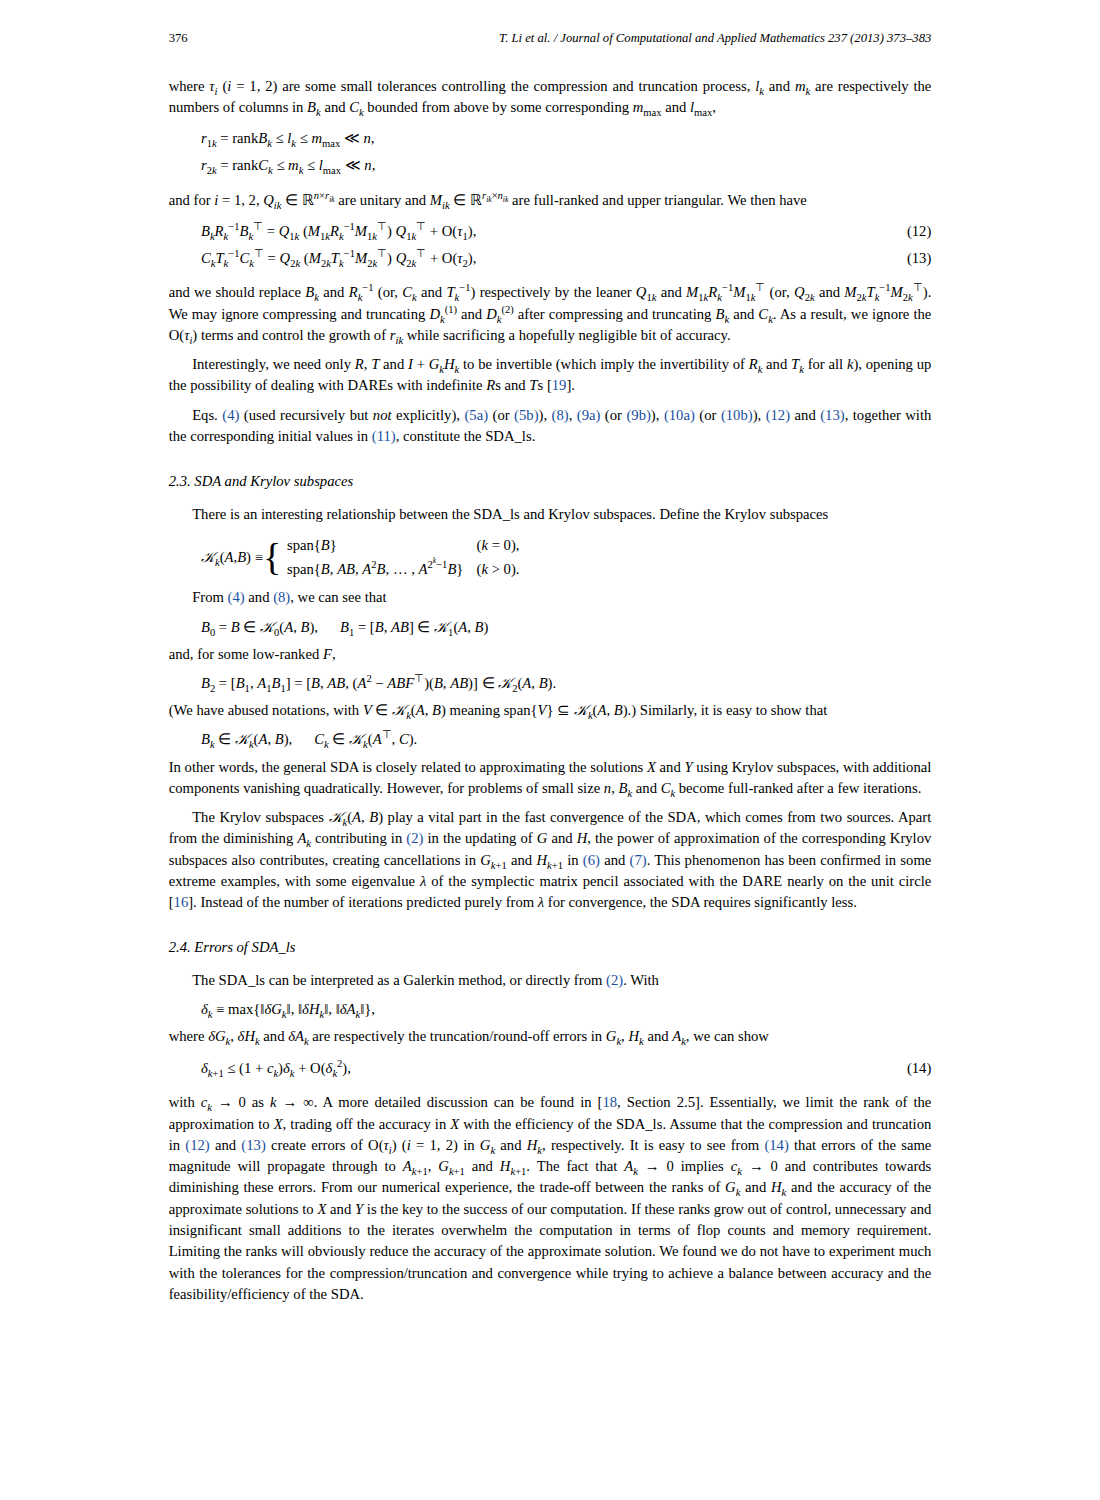376 T. Li et al. / Journal of Computational and Applied Mathematics 237 (2013) 373–383
where τi (i = 1, 2) are some small tolerances controlling the compression and truncation process, lk and mk are respectively the numbers of columns in Bk and Ck bounded from above by some corresponding mmax and lmax,
r1k = rankBk ≤ lk ≤ mmax ≪ n,
r2k = rankCk ≤ mk ≤ lmax ≪ n,
and for i = 1, 2, Qik ∈ ℝn×rik are unitary and Mik ∈ ℝrik×nik are full-ranked and upper triangular. We then have
BkRk−1Bk⊤ = Q1k (M1kRk−1M1k⊤) Q1k⊤ + O(τ1),
(12)
CkTk−1Ck⊤ = Q2k (M2kTk−1M2k⊤) Q2k⊤ + O(τ2),
(13)
and we should replace Bk and Rk−1 (or, Ck and Tk−1) respectively by the leaner Q1k and M1kRk−1M1k⊤ (or, Q2k and M2kTk−1M2k⊤). We may ignore compressing and truncating Dk(1) and Dk(2) after compressing and truncating Bk and Ck. As a result, we ignore the O(τi) terms and control the growth of rik while sacrificing a hopefully negligible bit of accuracy.
Interestingly, we need only R, T and I + GkHk to be invertible (which imply the invertibility of Rk and Tk for all k), opening up the possibility of dealing with DAREs with indefinite Rs and Ts [19].
Eqs. (4) (used recursively but not explicitly), (5a) (or (5b)), (8), (9a) (or (9b)), (10a) (or (10b)), (12) and (13), together with the corresponding initial values in (11), constitute the SDA_ls.
2.3. SDA and Krylov subspaces
There is an interesting relationship between the SDA_ls and Krylov subspaces. Define the Krylov subspaces
𝒦k(A, B) ≡ {
| span{ B } | ( k = 0), |
| span{ B , AB , A 2 B , … , A 2 k −1 B } | ( k > 0). |
From (4) and (8), we can see that
B0 = B ∈ 𝒦0(A, B), B1 = [B, AB] ∈ 𝒦1(A, B)
and, for some low-ranked F,
B2 = [B1, A1B1] = [B, AB, (A2 − ABF⊤)(B, AB)] ∈ 𝒦2(A, B).
(We have abused notations, with V ∈ 𝒦k(A, B) meaning span{V} ⊆ 𝒦k(A, B).) Similarly, it is easy to show that
Bk ∈ 𝒦k(A, B), Ck ∈ 𝒦k(A⊤, C).
In other words, the general SDA is closely related to approximating the solutions X and Y using Krylov subspaces, with additional components vanishing quadratically. However, for problems of small size n, Bk and Ck become full-ranked after a few iterations.
The Krylov subspaces 𝒦k(A, B) play a vital part in the fast convergence of the SDA, which comes from two sources. Apart from the diminishing Ak contributing in (2) in the updating of G and H, the power of approximation of the corresponding Krylov subspaces also contributes, creating cancellations in Gk+1 and Hk+1 in (6) and (7). This phenomenon has been confirmed in some extreme examples, with some eigenvalue λ of the symplectic matrix pencil associated with the DARE nearly on the unit circle [16]. Instead of the number of iterations predicted purely from λ for convergence, the SDA requires significantly less.
2.4. Errors of SDA_ls
The SDA_ls can be interpreted as a Galerkin method, or directly from (2). With
δk ≡ max{‖δGk‖, ‖δHk‖, ‖δAk‖},
where δGk, δHk and δAk are respectively the truncation/round-off errors in Gk, Hk and Ak, we can show
δk+1 ≤ (1 + ck)δk + O(δk2),
(14)
with ck → 0 as k → ∞. A more detailed discussion can be found in [18, Section 2.5]. Essentially, we limit the rank of the approximation to X, trading off the accuracy in X with the efficiency of the SDA_ls. Assume that the compression and truncation in (12) and (13) create errors of O(τi) (i = 1, 2) in Gk and Hk, respectively. It is easy to see from (14) that errors of the same magnitude will propagate through to Ak+1, Gk+1 and Hk+1. The fact that Ak → 0 implies ck → 0 and contributes towards diminishing these errors. From our numerical experience, the trade-off between the ranks of Gk and Hk and the accuracy of the approximate solutions to X and Y is the key to the success of our computation. If these ranks grow out of control, unnecessary and insignificant small additions to the iterates overwhelm the computation in terms of flop counts and memory requirement. Limiting the ranks will obviously reduce the accuracy of the approximate solution. We found we do not have to experiment much with the tolerances for the compression/truncation and convergence while trying to achieve a balance between accuracy and the feasibility/efficiency of the SDA.